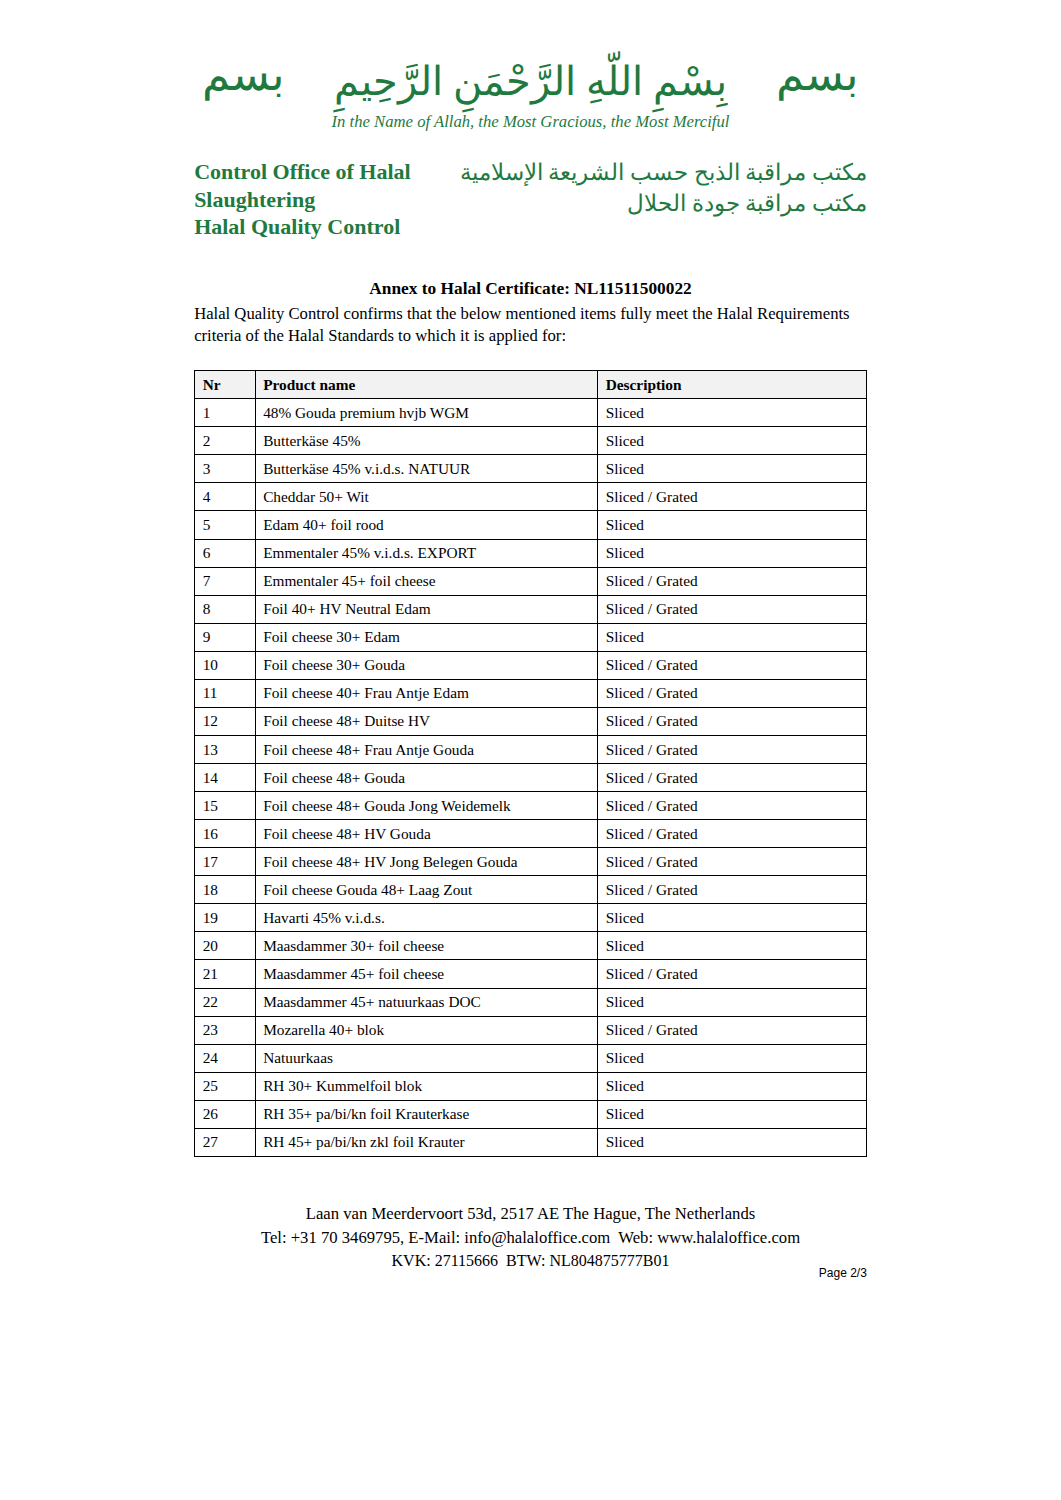بسم
بِسْمِ اللّهِ الرَّحْمَنِ الرَّحِيمِ
In the Name of Allah, the Most Gracious, the Most Merciful
بسم
Control Office of Halal Slaughtering
Halal Quality Control
مكتب مراقبة الذبح حسب الشريعة الإسلامية
مكتب مراقبة جودة الحلال
Annex to Halal Certificate: NL11511500022
Halal Quality Control confirms that the below mentioned items fully meet the Halal Requirements criteria of the Halal Standards to which it is applied for:
| Nr | Product name | Description |
| --- | --- | --- |
| 1 | 48% Gouda premium hvjb WGM | Sliced |
| 2 | Butterkäse 45% | Sliced |
| 3 | Butterkäse 45% v.i.d.s. NATUUR | Sliced |
| 4 | Cheddar 50+ Wit | Sliced / Grated |
| 5 | Edam 40+ foil rood | Sliced |
| 6 | Emmentaler 45% v.i.d.s. EXPORT | Sliced |
| 7 | Emmentaler 45+ foil cheese | Sliced / Grated |
| 8 | Foil 40+ HV Neutral Edam | Sliced / Grated |
| 9 | Foil cheese 30+ Edam | Sliced |
| 10 | Foil cheese 30+ Gouda | Sliced / Grated |
| 11 | Foil cheese 40+ Frau Antje Edam | Sliced / Grated |
| 12 | Foil cheese 48+ Duitse HV | Sliced / Grated |
| 13 | Foil cheese 48+ Frau Antje Gouda | Sliced / Grated |
| 14 | Foil cheese 48+ Gouda | Sliced / Grated |
| 15 | Foil cheese 48+ Gouda Jong Weidemelk | Sliced / Grated |
| 16 | Foil cheese 48+ HV Gouda | Sliced / Grated |
| 17 | Foil cheese 48+ HV Jong Belegen Gouda | Sliced / Grated |
| 18 | Foil cheese Gouda 48+ Laag Zout | Sliced / Grated |
| 19 | Havarti 45% v.i.d.s. | Sliced |
| 20 | Maasdammer 30+ foil cheese | Sliced |
| 21 | Maasdammer 45+ foil cheese | Sliced / Grated |
| 22 | Maasdammer 45+ natuurkaas DOC | Sliced |
| 23 | Mozarella 40+ blok | Sliced / Grated |
| 24 | Natuurkaas | Sliced |
| 25 | RH 30+ Kummelfoil blok | Sliced |
| 26 | RH 35+ pa/bi/kn foil Krauterkase | Sliced |
| 27 | RH 45+ pa/bi/kn zkl foil Krauter | Sliced |
Laan van Meerdervoort 53d, 2517 AE The Hague, The Netherlands
Tel: +31 70 3469795, E-Mail: info@halaloffice.com Web: www.halaloffice.com
KVK: 27115666 BTW: NL804875777B01
Page 2/3